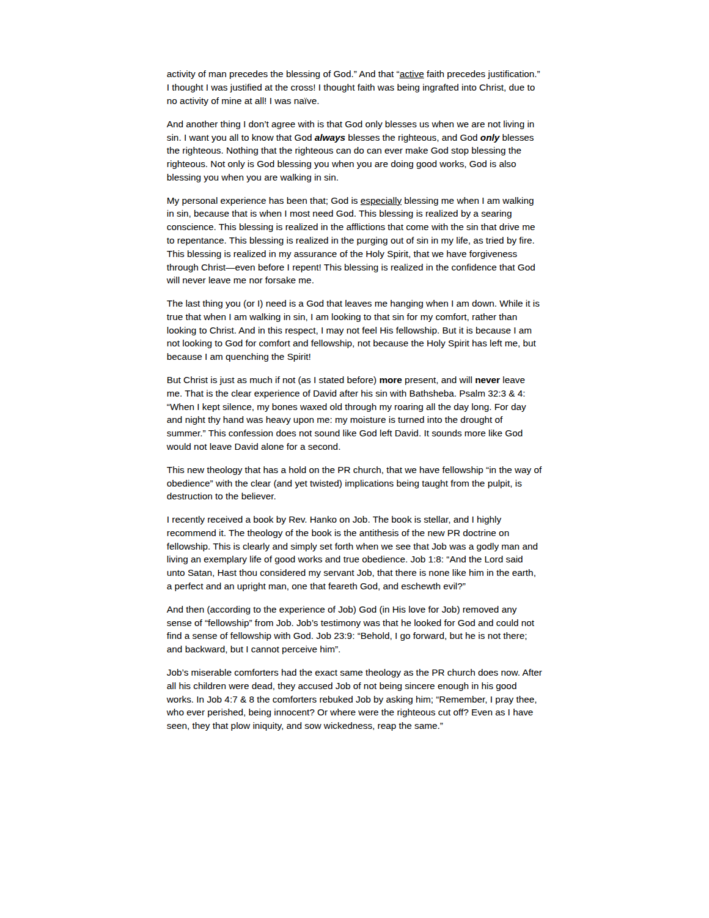activity of man precedes the blessing of God.” And that “active faith precedes justification.” I thought I was justified at the cross! I thought faith was being ingrafted into Christ, due to no activity of mine at all! I was naïve.
And another thing I don’t agree with is that God only blesses us when we are not living in sin. I want you all to know that God always blesses the righteous, and God only blesses the righteous. Nothing that the righteous can do can ever make God stop blessing the righteous. Not only is God blessing you when you are doing good works, God is also blessing you when you are walking in sin.
My personal experience has been that; God is especially blessing me when I am walking in sin, because that is when I most need God. This blessing is realized by a searing conscience. This blessing is realized in the afflictions that come with the sin that drive me to repentance. This blessing is realized in the purging out of sin in my life, as tried by fire. This blessing is realized in my assurance of the Holy Spirit, that we have forgiveness through Christ—even before I repent! This blessing is realized in the confidence that God will never leave me nor forsake me.
The last thing you (or I) need is a God that leaves me hanging when I am down. While it is true that when I am walking in sin, I am looking to that sin for my comfort, rather than looking to Christ. And in this respect, I may not feel His fellowship. But it is because I am not looking to God for comfort and fellowship, not because the Holy Spirit has left me, but because I am quenching the Spirit!
But Christ is just as much if not (as I stated before) more present, and will never leave me. That is the clear experience of David after his sin with Bathsheba. Psalm 32:3 & 4: “When I kept silence, my bones waxed old through my roaring all the day long. For day and night thy hand was heavy upon me: my moisture is turned into the drought of summer.” This confession does not sound like God left David. It sounds more like God would not leave David alone for a second.
This new theology that has a hold on the PR church, that we have fellowship “in the way of obedience” with the clear (and yet twisted) implications being taught from the pulpit, is destruction to the believer.
I recently received a book by Rev. Hanko on Job. The book is stellar, and I highly recommend it. The theology of the book is the antithesis of the new PR doctrine on fellowship. This is clearly and simply set forth when we see that Job was a godly man and living an exemplary life of good works and true obedience. Job 1:8: “And the Lord said unto Satan, Hast thou considered my servant Job, that there is none like him in the earth, a perfect and an upright man, one that feareth God, and eschewth evil?”
And then (according to the experience of Job) God (in His love for Job) removed any sense of “fellowship” from Job. Job’s testimony was that he looked for God and could not find a sense of fellowship with God. Job 23:9: “Behold, I go forward, but he is not there; and backward, but I cannot perceive him”.
Job’s miserable comforters had the exact same theology as the PR church does now. After all his children were dead, they accused Job of not being sincere enough in his good works. In Job 4:7 & 8 the comforters rebuked Job by asking him; “Remember, I pray thee, who ever perished, being innocent? Or where were the righteous cut off? Even as I have seen, they that plow iniquity, and sow wickedness, reap the same.”